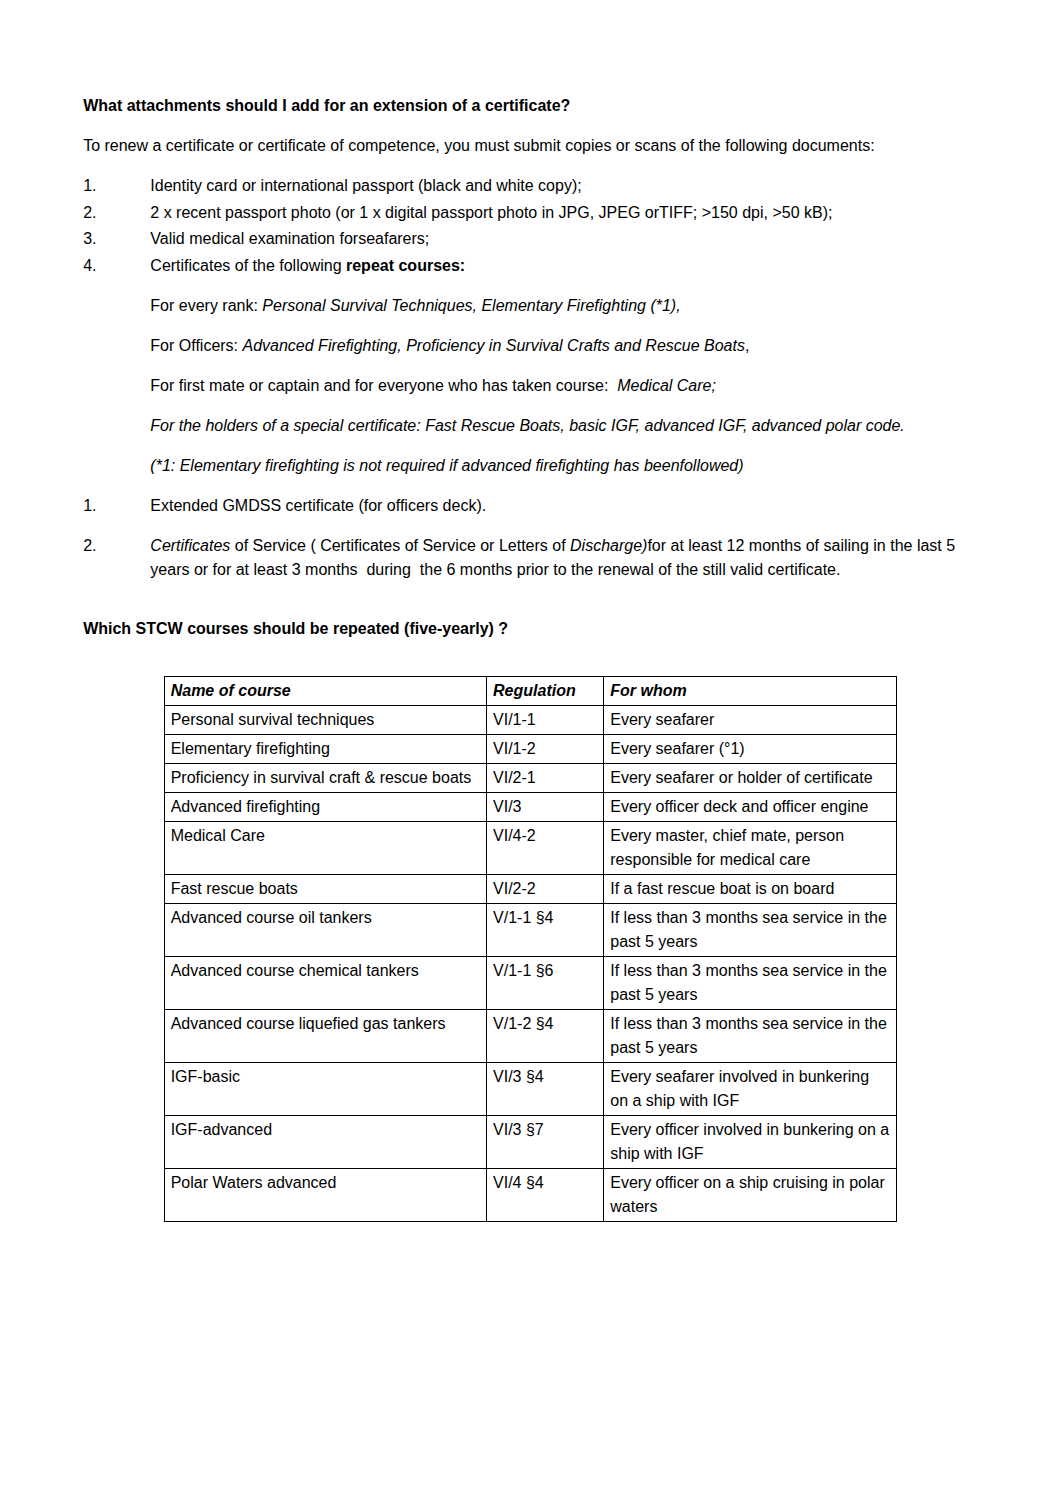What attachments should I add for an extension of a certificate?
To renew a certificate or certificate of competence, you must submit copies or scans of the following documents:
Identity card or international passport (black and white copy);
2 x recent passport photo (or 1 x digital passport photo in JPG, JPEG orTIFF; >150 dpi, >50 kB);
Valid medical examination forseafarers;
Certificates of the following repeat courses:
For every rank: Personal Survival Techniques, Elementary Firefighting (*1),
For Officers: Advanced Firefighting, Proficiency in Survival Crafts and Rescue Boats,
For first mate or captain and for everyone who has taken course: Medical Care;
For the holders of a special certificate: Fast Rescue Boats, basic IGF, advanced IGF, advanced polar code.
(*1: Elementary firefighting is not required if advanced firefighting has beenfollowed)
Extended GMDSS certificate (for officers deck).
Certificates of Service ( Certificates of Service or Letters of Discharge) for at least 12 months of sailing in the last 5 years or for at least 3 months during the 6 months prior to the renewal of the still valid certificate.
Which STCW courses should be repeated (five-yearly) ?
| Name of course | Regulation | For whom |
| --- | --- | --- |
| Personal survival techniques | VI/1-1 | Every seafarer |
| Elementary firefighting | VI/1-2 | Every seafarer (°1) |
| Proficiency in survival craft & rescue boats | VI/2-1 | Every seafarer or holder of certificate |
| Advanced firefighting | VI/3 | Every officer deck and officer engine |
| Medical Care | VI/4-2 | Every master, chief mate, person responsible for medical care |
| Fast rescue boats | VI/2-2 | If a fast rescue boat is on board |
| Advanced course oil tankers | V/1-1 §4 | If less than 3 months sea service in the past 5 years |
| Advanced course chemical tankers | V/1-1 §6 | If less than 3 months sea service in the past 5 years |
| Advanced course liquefied gas tankers | V/1-2 §4 | If less than 3 months sea service in the past 5 years |
| IGF-basic | VI/3 §4 | Every seafarer involved in bunkering on a ship with IGF |
| IGF-advanced | VI/3 §7 | Every officer involved in bunkering on a ship with IGF |
| Polar Waters advanced | VI/4 §4 | Every officer on a ship cruising in polar waters |